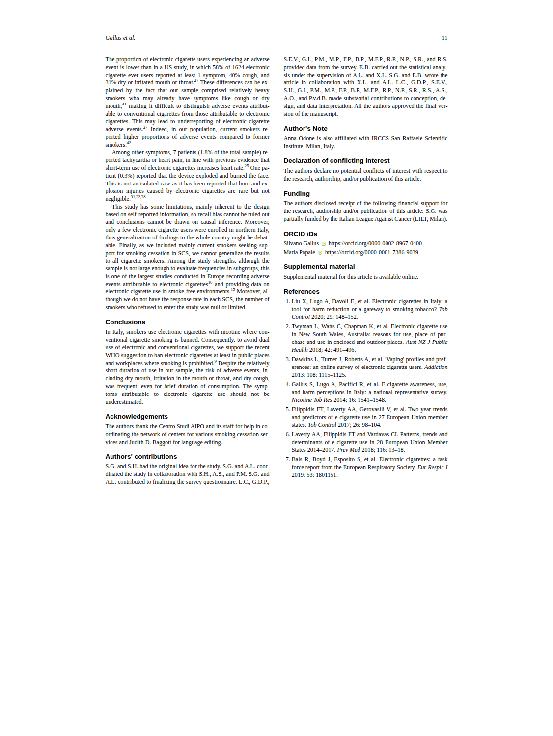Gallus et al.
11
The proportion of electronic cigarette users experiencing an adverse event is lower than in a US study, in which 58% of 1624 electronic cigarette ever users reported at least 1 symptom, 40% cough, and 31% dry or irritated mouth or throat.27 These differences can be explained by the fact that our sample comprised relatively heavy smokers who may already have symptoms like cough or dry mouth,41 making it difficult to distinguish adverse events attributable to conventional cigarettes from those attributable to electronic cigarettes. This may lead to underreporting of electronic cigarette adverse events.27 Indeed, in our population, current smokers reported higher proportions of adverse events compared to former smokers.42
Among other symptoms, 7 patients (1.8% of the total sample) reported tachycardia or heart pain, in line with previous evidence that short-term use of electronic cigarettes increases heart rate.25 One patient (0.3%) reported that the device exploded and burned the face. This is not an isolated case as it has been reported that burn and explosion injuries caused by electronic cigarettes are rare but not negligible.31,32,38
This study has some limitations, mainly inherent to the design based on self-reported information, so recall bias cannot be ruled out and conclusions cannot be drawn on causal inference. Moreover, only a few electronic cigarette users were enrolled in northern Italy, thus generalization of findings to the whole country might be debatable. Finally, as we included mainly current smokers seeking support for smoking cessation in SCS, we cannot generalize the results to all cigarette smokers. Among the study strengths, although the sample is not large enough to evaluate frequencies in subgroups, this is one of the largest studies conducted in Europe recording adverse events attributable to electronic cigarettes16 and providing data on electronic cigarette use in smoke-free environments.15 Moreover, although we do not have the response rate in each SCS, the number of smokers who refused to enter the study was null or limited.
Conclusions
In Italy, smokers use electronic cigarettes with nicotine where conventional cigarette smoking is banned. Consequently, to avoid dual use of electronic and conventional cigarettes, we support the recent WHO suggestion to ban electronic cigarettes at least in public places and workplaces where smoking is prohibited.9 Despite the relatively short duration of use in our sample, the risk of adverse events, including dry mouth, irritation in the mouth or throat, and dry cough, was frequent, even for brief duration of consumption. The symptoms attributable to electronic cigarette use should not be underestimated.
Acknowledgements
The authors thank the Centro Studi AIPO and its staff for help in coordinating the network of centers for various smoking cessation services and Judith D. Baggott for language editing.
Authors' contributions
S.G. and S.H. had the original idea for the study. S.G. and A.L. coordinated the study in collaboration with S.H., A.S., and P.M. S.G. and A.L. contributed to finalizing the survey questionnaire. L.C., G.D.P., S.E.V., G.I., P.M., M.P., F.P., B.P., M.F.P., R.P., N.P., S.R., and R.S. provided data from the survey. E.B. carried out the statistical analysis under the supervision of A.L. and X.L. S.G. and E.B. wrote the article in collaboration with X.L. and A.L. L.C., G.D.P., S.E.V., S.H., G.I., P.M., M.P., F.P., B.P., M.F.P., R.P., N.P., S.R., R.S., A.S., A.O., and P.v.d.B. made substantial contributions to conception, design, and data interpretation. All the authors approved the final version of the manuscript.
Author's Note
Anna Odone is also affiliated with IRCCS San Raffaele Scientific Institute, Milan, Italy.
Declaration of conflicting interest
The authors declare no potential conflicts of interest with respect to the research, authorship, and/or publication of this article.
Funding
The authors disclosed receipt of the following financial support for the research, authorship and/or publication of this article: S.G. was partially funded by the Italian League Against Cancer (LILT, Milan).
ORCID iDs
Silvano Gallus iD https://orcid.org/0000-0002-8967-0400
Maria Papale iD https://orcid.org/0000-0001-7386-9039
Supplemental material
Supplemental material for this article is available online.
References
Liu X, Lugo A, Davoli E, et al. Electronic cigarettes in Italy: a tool for harm reduction or a gateway to smoking tobacco? Tob Control 2020; 29: 148–152.
Twyman L, Watts C, Chapman K, et al. Electronic cigarette use in New South Wales, Australia: reasons for use, place of purchase and use in enclosed and outdoor places. Aust NZ J Public Health 2018; 42: 491–496.
Dawkins L, Turner J, Roberts A, et al. 'Vaping' profiles and preferences: an online survey of electronic cigarette users. Addiction 2013; 108: 1115–1125.
Gallus S, Lugo A, Pacifici R, et al. E-cigarette awareness, use, and harm perceptions in Italy: a national representative survey. Nicotine Tob Res 2014; 16: 1541–1548.
Filippidis FT, Laverty AA, Gerovasili V, et al. Two-year trends and predictors of e-cigarette use in 27 European Union member states. Tob Control 2017; 26: 98–104.
Laverty AA, Filippidis FT and Vardavas CI. Patterns, trends and determinants of e-cigarette use in 28 European Union Member States 2014–2017. Prev Med 2018; 116: 13–18.
Bals R, Boyd J, Esposito S, et al. Electronic cigarettes: a task force report from the European Respiratory Society. Eur Respir J 2019; 53: 1801151.